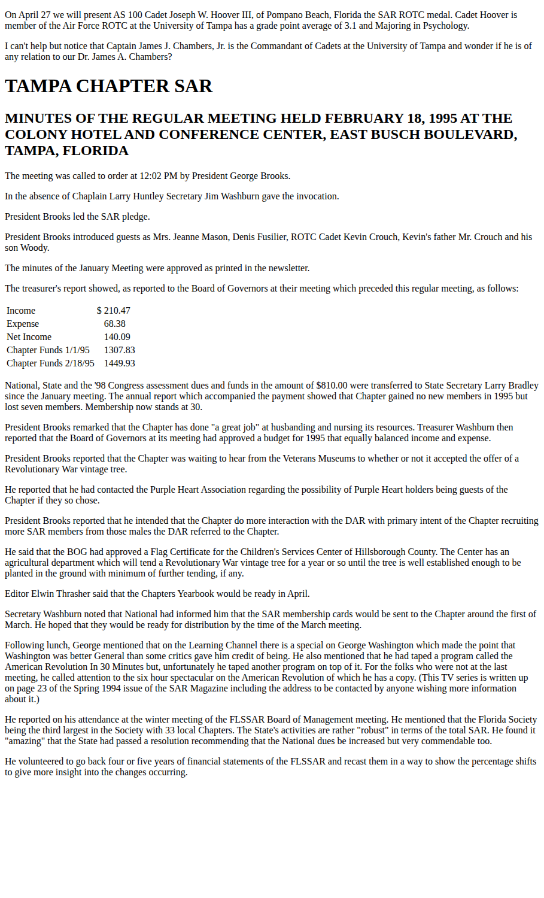On April 27 we will present AS 100 Cadet Joseph W. Hoover III, of Pompano Beach, Florida the SAR ROTC medal. Cadet Hoover is member of the Air Force ROTC at the University of Tampa has a grade point average of 3.1 and Majoring in Psychology.
I can't help but notice that Captain James J. Chambers, Jr. is the Commandant of Cadets at the University of Tampa and wonder if he is of any relation to our Dr. James A. Chambers?
TAMPA CHAPTER SAR
MINUTES OF THE REGULAR MEETING HELD FEBRUARY 18, 1995 AT THE COLONY HOTEL AND CONFERENCE CENTER, EAST BUSCH BOULEVARD, TAMPA, FLORIDA
The meeting was called to order at 12:02 PM by President George Brooks.
In the absence of Chaplain Larry Huntley Secretary Jim Washburn gave the invocation.
President Brooks led the SAR pledge.
President Brooks introduced guests as Mrs. Jeanne Mason, Denis Fusilier, ROTC Cadet Kevin Crouch, Kevin's father Mr. Crouch and his son Woody.
The minutes of the January Meeting were approved as printed in the newsletter.
The treasurer's report showed, as reported to the Board of Governors at their meeting which preceded this regular meeting, as follows:
| Income | $ | 210.47 |
| Expense | | 68.38 |
| Net Income | | 140.09 |
| Chapter Funds 1/1/95 | | 1307.83 |
| Chapter Funds 2/18/95 | | 1449.93 |
National, State and the '98 Congress assessment dues and funds in the amount of $810.00 were transferred to State Secretary Larry Bradley since the January meeting. The annual report which accompanied the payment showed that Chapter gained no new members in 1995 but lost seven members. Membership now stands at 30.
President Brooks remarked that the Chapter has done "a great job" at husbanding and nursing its resources. Treasurer Washburn then reported that the Board of Governors at its meeting had approved a budget for 1995 that equally balanced income and expense.
President Brooks reported that the Chapter was waiting to hear from the Veterans Museums to whether or not it accepted the offer of a Revolutionary War vintage tree.
He reported that he had contacted the Purple Heart Association regarding the possibility of Purple Heart holders being guests of the Chapter if they so chose.
President Brooks reported that he intended that the Chapter do more interaction with the DAR with primary intent of the Chapter recruiting more SAR members from those males the DAR referred to the Chapter.
He said that the BOG had approved a Flag Certificate for the Children's Services Center of Hillsborough County. The Center has an agricultural department which will tend a Revolutionary War vintage tree for a year or so until the tree is well established enough to be planted in the ground with minimum of further tending, if any.
Editor Elwin Thrasher said that the Chapters Yearbook would be ready in April.
Secretary Washburn noted that National had informed him that the SAR membership cards would be sent to the Chapter around the first of March. He hoped that they would be ready for distribution by the time of the March meeting.
Following lunch, George mentioned that on the Learning Channel there is a special on George Washington which made the point that Washington was better General than some critics gave him credit of being. He also mentioned that he had taped a program called the American Revolution In 30 Minutes but, unfortunately he taped another program on top of it. For the folks who were not at the last meeting, he called attention to the six hour spectacular on the American Revolution of which he has a copy. (This TV series is written up on page 23 of the Spring 1994 issue of the SAR Magazine including the address to be contacted by anyone wishing more information about it.)
He reported on his attendance at the winter meeting of the FLSSAR Board of Management meeting. He mentioned that the Florida Society being the third largest in the Society with 33 local Chapters. The State's activities are rather "robust" in terms of the total SAR. He found it "amazing" that the State had passed a resolution recommending that the National dues be increased but very commendable too.
He volunteered to go back four or five years of financial statements of the FLSSAR and recast them in a way to show the percentage shifts to give more insight into the changes occurring.